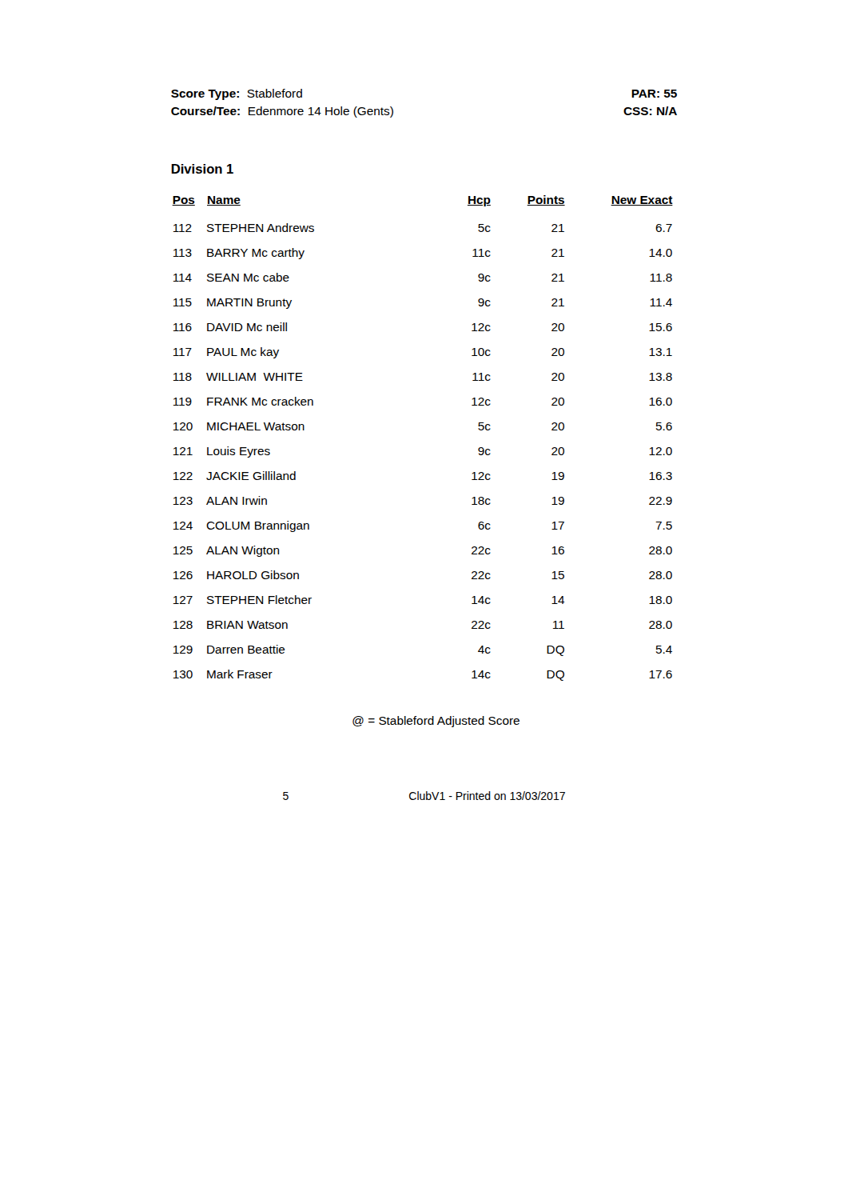Score Type: Stableford
Course/Tee: Edenmore 14 Hole (Gents)
PAR: 55
CSS: N/A
Division 1
| Pos | Name | Hcp | Points | New Exact |
| --- | --- | --- | --- | --- |
| 112 | STEPHEN Andrews | 5c | 21 | 6.7 |
| 113 | BARRY Mc carthy | 11c | 21 | 14.0 |
| 114 | SEAN Mc cabe | 9c | 21 | 11.8 |
| 115 | MARTIN Brunty | 9c | 21 | 11.4 |
| 116 | DAVID Mc neill | 12c | 20 | 15.6 |
| 117 | PAUL Mc kay | 10c | 20 | 13.1 |
| 118 | WILLIAM WHITE | 11c | 20 | 13.8 |
| 119 | FRANK Mc cracken | 12c | 20 | 16.0 |
| 120 | MICHAEL Watson | 5c | 20 | 5.6 |
| 121 | Louis Eyres | 9c | 20 | 12.0 |
| 122 | JACKIE Gilliland | 12c | 19 | 16.3 |
| 123 | ALAN Irwin | 18c | 19 | 22.9 |
| 124 | COLUM Brannigan | 6c | 17 | 7.5 |
| 125 | ALAN Wigton | 22c | 16 | 28.0 |
| 126 | HAROLD Gibson | 22c | 15 | 28.0 |
| 127 | STEPHEN Fletcher | 14c | 14 | 18.0 |
| 128 | BRIAN Watson | 22c | 11 | 28.0 |
| 129 | Darren Beattie | 4c | DQ | 5.4 |
| 130 | Mark Fraser | 14c | DQ | 17.6 |
@ = Stableford Adjusted Score
5 ClubV1 - Printed on 13/03/2017